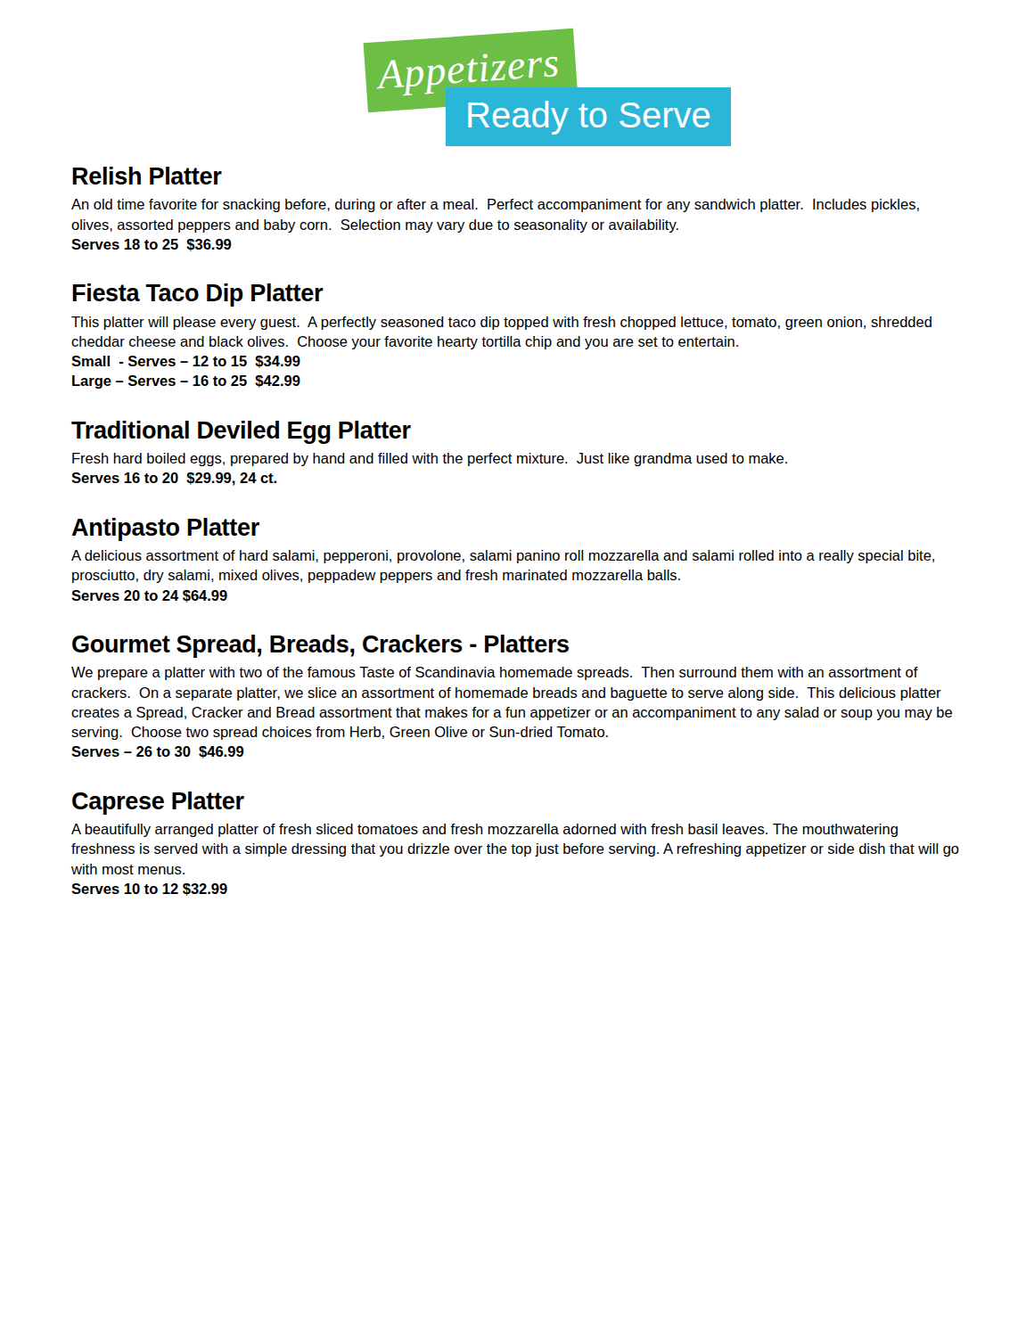Appetizers
Ready to Serve
Relish Platter
An old time favorite for snacking before, during or after a meal. Perfect accompaniment for any sandwich platter. Includes pickles, olives, assorted peppers and baby corn. Selection may vary due to seasonality or availability.
Serves 18 to 25 $36.99
Fiesta Taco Dip Platter
This platter will please every guest. A perfectly seasoned taco dip topped with fresh chopped lettuce, tomato, green onion, shredded cheddar cheese and black olives. Choose your favorite hearty tortilla chip and you are set to entertain.
Small - Serves – 12 to 15 $34.99
Large – Serves – 16 to 25 $42.99
Traditional Deviled Egg Platter
Fresh hard boiled eggs, prepared by hand and filled with the perfect mixture. Just like grandma used to make.
Serves 16 to 20 $29.99, 24 ct.
Antipasto Platter
A delicious assortment of hard salami, pepperoni, provolone, salami panino roll mozzarella and salami rolled into a really special bite, prosciutto, dry salami, mixed olives, peppadew peppers and fresh marinated mozzarella balls.
Serves 20 to 24 $64.99
Gourmet Spread, Breads, Crackers - Platters
We prepare a platter with two of the famous Taste of Scandinavia homemade spreads. Then surround them with an assortment of crackers. On a separate platter, we slice an assortment of homemade breads and baguette to serve along side. This delicious platter creates a Spread, Cracker and Bread assortment that makes for a fun appetizer or an accompaniment to any salad or soup you may be serving. Choose two spread choices from Herb, Green Olive or Sun-dried Tomato.
Serves – 26 to 30 $46.99
Caprese Platter
A beautifully arranged platter of fresh sliced tomatoes and fresh mozzarella adorned with fresh basil leaves. The mouthwatering freshness is served with a simple dressing that you drizzle over the top just before serving. A refreshing appetizer or side dish that will go with most menus.
Serves 10 to 12 $32.99